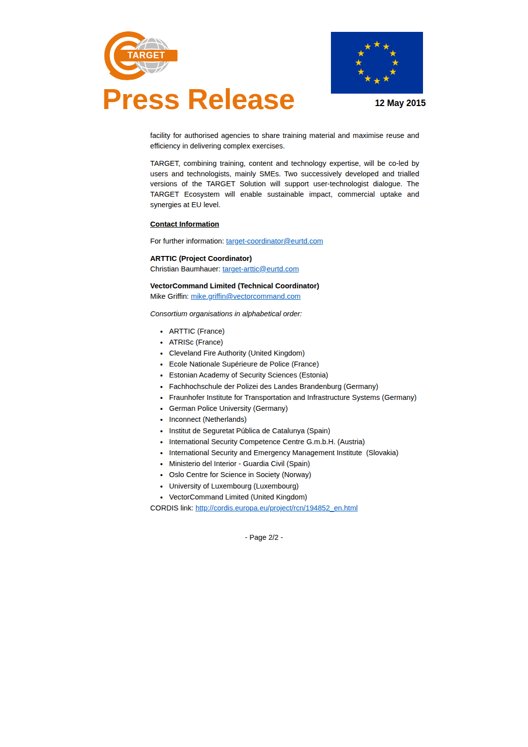TARGET
Press Release
12 May 2015
facility for authorised agencies to share training material and maximise reuse and efficiency in delivering complex exercises.
TARGET, combining training, content and technology expertise, will be co-led by users and technologists, mainly SMEs. Two successively developed and trialled versions of the TARGET Solution will support user-technologist dialogue. The TARGET Ecosystem will enable sustainable impact, commercial uptake and synergies at EU level.
Contact Information
For further information: target-coordinator@eurtd.com
ARTTIC (Project Coordinator)
Christian Baumhauer: target-arttic@eurtd.com
VectorCommand Limited (Technical Coordinator)
Mike Griffin: mike.griffin@vectorcommand.com
Consortium organisations in alphabetical order:
ARTTIC (France)
ATRISc (France)
Cleveland Fire Authority (United Kingdom)
Ecole Nationale Supérieure de Police (France)
Estonian Academy of Security Sciences (Estonia)
Fachhochschule der Polizei des Landes Brandenburg (Germany)
Fraunhofer Institute for Transportation and Infrastructure Systems (Germany)
German Police University (Germany)
Inconnect (Netherlands)
Institut de Seguretat Pública de Catalunya (Spain)
International Security Competence Centre G.m.b.H. (Austria)
International Security and Emergency Management Institute (Slovakia)
Ministerio del Interior - Guardia Civil (Spain)
Oslo Centre for Science in Society (Norway)
University of Luxembourg (Luxembourg)
VectorCommand Limited (United Kingdom)
CORDIS link: http://cordis.europa.eu/project/rcn/194852_en.html
- Page 2/2 -